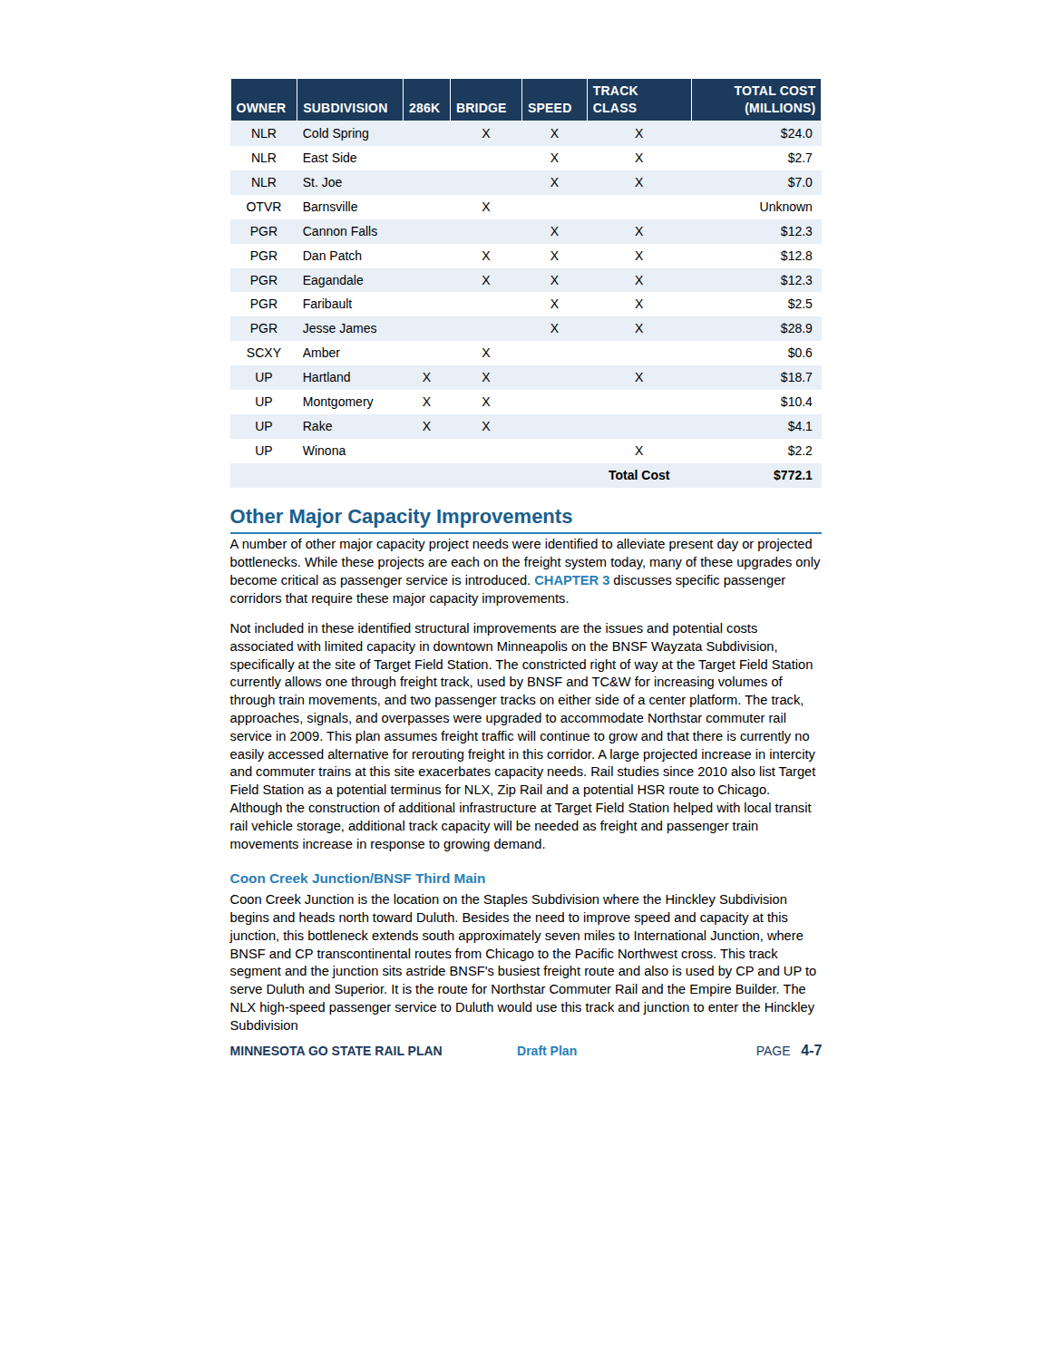| OWNER | SUBDIVISION | 286K | BRIDGE | SPEED | TRACK CLASS | TOTAL COST (MILLIONS) |
| --- | --- | --- | --- | --- | --- | --- |
| NLR | Cold Spring | | X | X | X | $24.0 |
| NLR | East Side | | | X | X | $2.7 |
| NLR | St. Joe | | | X | X | $7.0 |
| OTVR | Barnsville | | X | | | Unknown |
| PGR | Cannon Falls | | | X | X | $12.3 |
| PGR | Dan Patch | | X | X | X | $12.8 |
| PGR | Eagandale | | X | X | X | $12.3 |
| PGR | Faribault | | | X | X | $2.5 |
| PGR | Jesse James | | | X | X | $28.9 |
| SCXY | Amber | | X | | | $0.6 |
| UP | Hartland | X | X | | X | $18.7 |
| UP | Montgomery | X | X | | | $10.4 |
| UP | Rake | X | X | | | $4.1 |
| UP | Winona | | | | X | $2.2 |
| | | | | | Total Cost | $772.1 |
Other Major Capacity Improvements
A number of other major capacity project needs were identified to alleviate present day or projected bottlenecks. While these projects are each on the freight system today, many of these upgrades only become critical as passenger service is introduced. CHAPTER 3 discusses specific passenger corridors that require these major capacity improvements.
Not included in these identified structural improvements are the issues and potential costs associated with limited capacity in downtown Minneapolis on the BNSF Wayzata Subdivision, specifically at the site of Target Field Station. The constricted right of way at the Target Field Station currently allows one through freight track, used by BNSF and TC&W for increasing volumes of through train movements, and two passenger tracks on either side of a center platform. The track, approaches, signals, and overpasses were upgraded to accommodate Northstar commuter rail service in 2009. This plan assumes freight traffic will continue to grow and that there is currently no easily accessed alternative for rerouting freight in this corridor. A large projected increase in intercity and commuter trains at this site exacerbates capacity needs. Rail studies since 2010 also list Target Field Station as a potential terminus for NLX, Zip Rail and a potential HSR route to Chicago. Although the construction of additional infrastructure at Target Field Station helped with local transit rail vehicle storage, additional track capacity will be needed as freight and passenger train movements increase in response to growing demand.
Coon Creek Junction/BNSF Third Main
Coon Creek Junction is the location on the Staples Subdivision where the Hinckley Subdivision begins and heads north toward Duluth. Besides the need to improve speed and capacity at this junction, this bottleneck extends south approximately seven miles to International Junction, where BNSF and CP transcontinental routes from Chicago to the Pacific Northwest cross. This track segment and the junction sits astride BNSF's busiest freight route and also is used by CP and UP to serve Duluth and Superior. It is the route for Northstar Commuter Rail and the Empire Builder. The NLX high-speed passenger service to Duluth would use this track and junction to enter the Hinckley Subdivision
MINNESOTA GO STATE RAIL PLAN
Draft Plan
PAGE 4-7